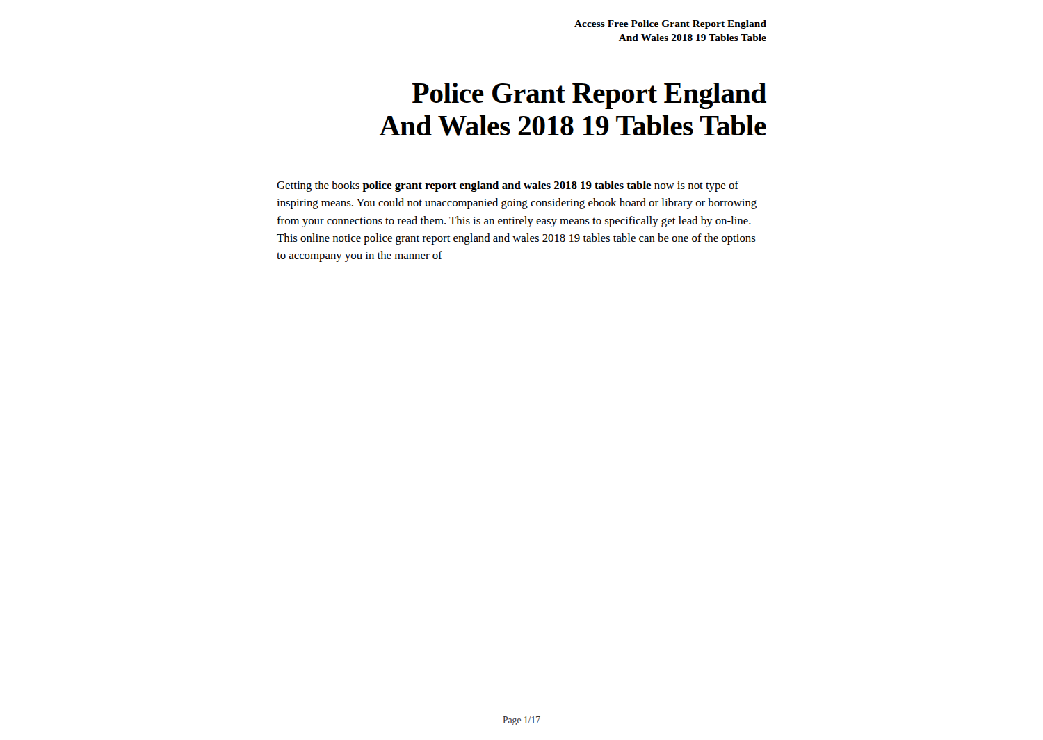Access Free Police Grant Report England
And Wales 2018 19 Tables Table
Police Grant Report England
And Wales 2018 19 Tables Table
Getting the books police grant report england and wales 2018 19 tables table now is not type of inspiring means. You could not unaccompanied going considering ebook hoard or library or borrowing from your connections to read them. This is an entirely easy means to specifically get lead by on-line. This online notice police grant report england and wales 2018 19 tables table can be one of the options to accompany you in the manner of
Page 1/17